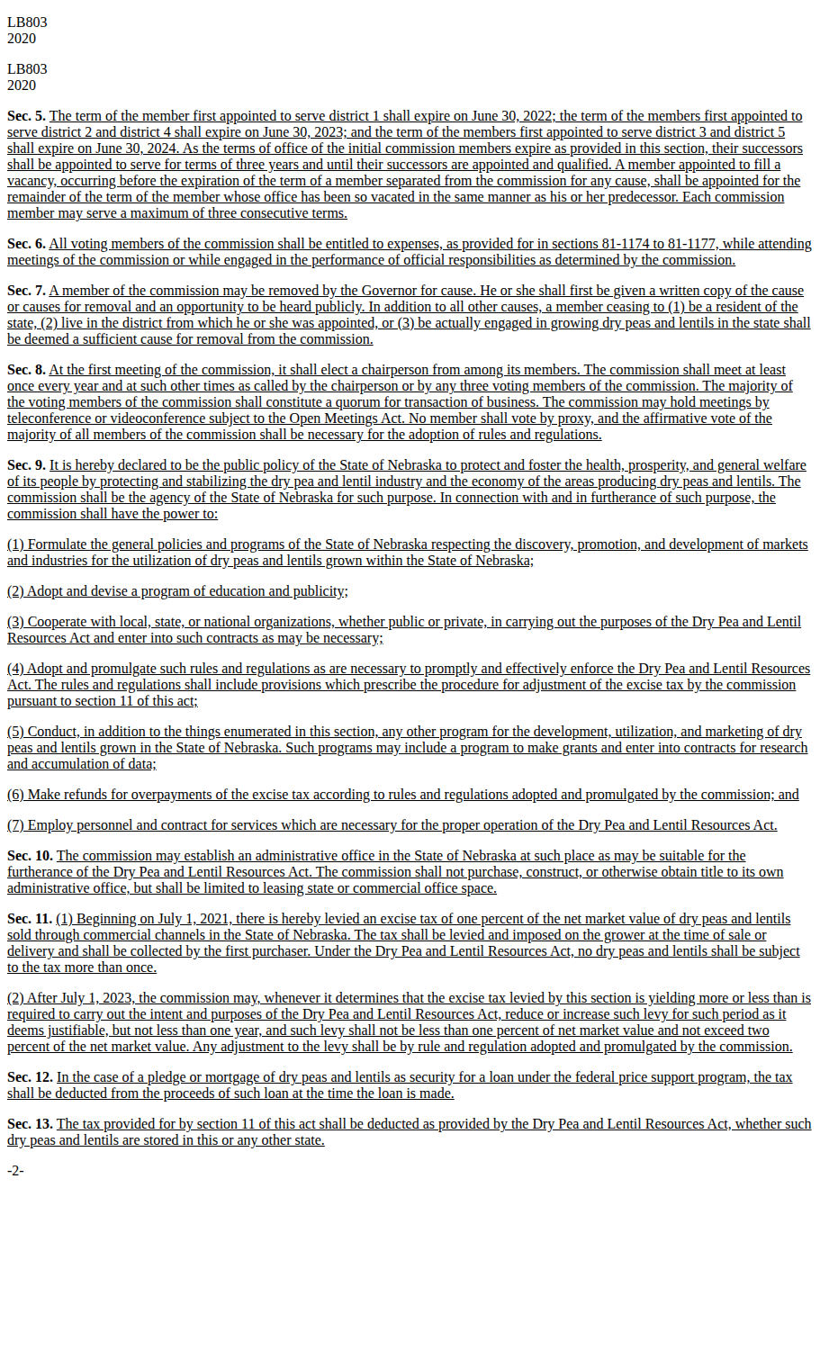LB803
2020
LB803
2020
Sec. 5. The term of the member first appointed to serve district 1 shall expire on June 30, 2022; the term of the members first appointed to serve district 2 and district 4 shall expire on June 30, 2023; and the term of the members first appointed to serve district 3 and district 5 shall expire on June 30, 2024. As the terms of office of the initial commission members expire as provided in this section, their successors shall be appointed to serve for terms of three years and until their successors are appointed and qualified. A member appointed to fill a vacancy, occurring before the expiration of the term of a member separated from the commission for any cause, shall be appointed for the remainder of the term of the member whose office has been so vacated in the same manner as his or her predecessor. Each commission member may serve a maximum of three consecutive terms.
Sec. 6. All voting members of the commission shall be entitled to expenses, as provided for in sections 81-1174 to 81-1177, while attending meetings of the commission or while engaged in the performance of official responsibilities as determined by the commission.
Sec. 7. A member of the commission may be removed by the Governor for cause. He or she shall first be given a written copy of the cause or causes for removal and an opportunity to be heard publicly. In addition to all other causes, a member ceasing to (1) be a resident of the state, (2) live in the district from which he or she was appointed, or (3) be actually engaged in growing dry peas and lentils in the state shall be deemed a sufficient cause for removal from the commission.
Sec. 8. At the first meeting of the commission, it shall elect a chairperson from among its members. The commission shall meet at least once every year and at such other times as called by the chairperson or by any three voting members of the commission. The majority of the voting members of the commission shall constitute a quorum for transaction of business. The commission may hold meetings by teleconference or videoconference subject to the Open Meetings Act. No member shall vote by proxy, and the affirmative vote of the majority of all members of the commission shall be necessary for the adoption of rules and regulations.
Sec. 9. It is hereby declared to be the public policy of the State of Nebraska to protect and foster the health, prosperity, and general welfare of its people by protecting and stabilizing the dry pea and lentil industry and the economy of the areas producing dry peas and lentils. The commission shall be the agency of the State of Nebraska for such purpose. In connection with and in furtherance of such purpose, the commission shall have the power to:
(1) Formulate the general policies and programs of the State of Nebraska respecting the discovery, promotion, and development of markets and industries for the utilization of dry peas and lentils grown within the State of Nebraska;
(2) Adopt and devise a program of education and publicity;
(3) Cooperate with local, state, or national organizations, whether public or private, in carrying out the purposes of the Dry Pea and Lentil Resources Act and enter into such contracts as may be necessary;
(4) Adopt and promulgate such rules and regulations as are necessary to promptly and effectively enforce the Dry Pea and Lentil Resources Act. The rules and regulations shall include provisions which prescribe the procedure for adjustment of the excise tax by the commission pursuant to section 11 of this act;
(5) Conduct, in addition to the things enumerated in this section, any other program for the development, utilization, and marketing of dry peas and lentils grown in the State of Nebraska. Such programs may include a program to make grants and enter into contracts for research and accumulation of data;
(6) Make refunds for overpayments of the excise tax according to rules and regulations adopted and promulgated by the commission; and
(7) Employ personnel and contract for services which are necessary for the proper operation of the Dry Pea and Lentil Resources Act.
Sec. 10. The commission may establish an administrative office in the State of Nebraska at such place as may be suitable for the furtherance of the Dry Pea and Lentil Resources Act. The commission shall not purchase, construct, or otherwise obtain title to its own administrative office, but shall be limited to leasing state or commercial office space.
Sec. 11. (1) Beginning on July 1, 2021, there is hereby levied an excise tax of one percent of the net market value of dry peas and lentils sold through commercial channels in the State of Nebraska. The tax shall be levied and imposed on the grower at the time of sale or delivery and shall be collected by the first purchaser. Under the Dry Pea and Lentil Resources Act, no dry peas and lentils shall be subject to the tax more than once.
(2) After July 1, 2023, the commission may, whenever it determines that the excise tax levied by this section is yielding more or less than is required to carry out the intent and purposes of the Dry Pea and Lentil Resources Act, reduce or increase such levy for such period as it deems justifiable, but not less than one year, and such levy shall not be less than one percent of net market value and not exceed two percent of the net market value. Any adjustment to the levy shall be by rule and regulation adopted and promulgated by the commission.
Sec. 12. In the case of a pledge or mortgage of dry peas and lentils as security for a loan under the federal price support program, the tax shall be deducted from the proceeds of such loan at the time the loan is made.
Sec. 13. The tax provided for by section 11 of this act shall be deducted as provided by the Dry Pea and Lentil Resources Act, whether such dry peas and lentils are stored in this or any other state.
-2-